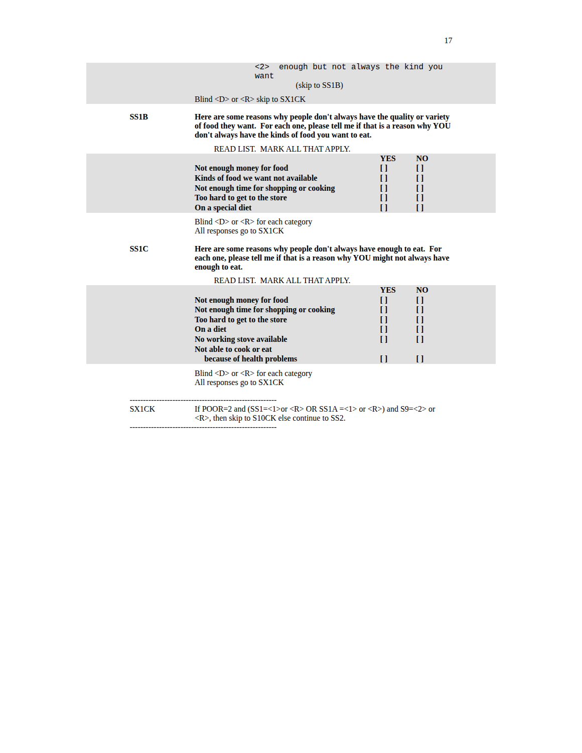17
<2> enough but not always the kind you want
(skip to SS1B)
Blind <D> or <R> skip to SX1CK
SS1B
Here are some reasons why people don't always have the quality or variety of food they want. For each one, please tell me if that is a reason why YOU don't always have the kinds of food you want to eat.
READ LIST. MARK ALL THAT APPLY.
| | YES | NO |
| Not enough money for food | [ ] | [ ] |
| Kinds of food we want not available | [ ] | [ ] |
| Not enough time for shopping or cooking | [ ] | [ ] |
| Too hard to get to the store | [ ] | [ ] |
| On a special diet | [ ] | [ ] |
Blind <D> or <R> for each category
All responses go to SX1CK
SS1C
Here are some reasons why people don't always have enough to eat. For each one, please tell me if that is a reason why YOU might not always have enough to eat.
READ LIST. MARK ALL THAT APPLY.
| | YES | NO |
| Not enough money for food | [ ] | [ ] |
| Not enough time for shopping or cooking | [ ] | [ ] |
| Too hard to get to the store | [ ] | [ ] |
| On a diet | [ ] | [ ] |
| No working stove available | [ ] | [ ] |
| Not able to cook or eat | | |
| because of health problems | [ ] | [ ] |
Blind <D> or <R> for each category
All responses go to SX1CK
-------------------------------------------------------
SX1CK
If POOR=2 and (SS1=<1>or <R> OR SS1A =<1> or <R>) and S9=<2> or <R>, then skip to S10CK else continue to SS2.
-------------------------------------------------------